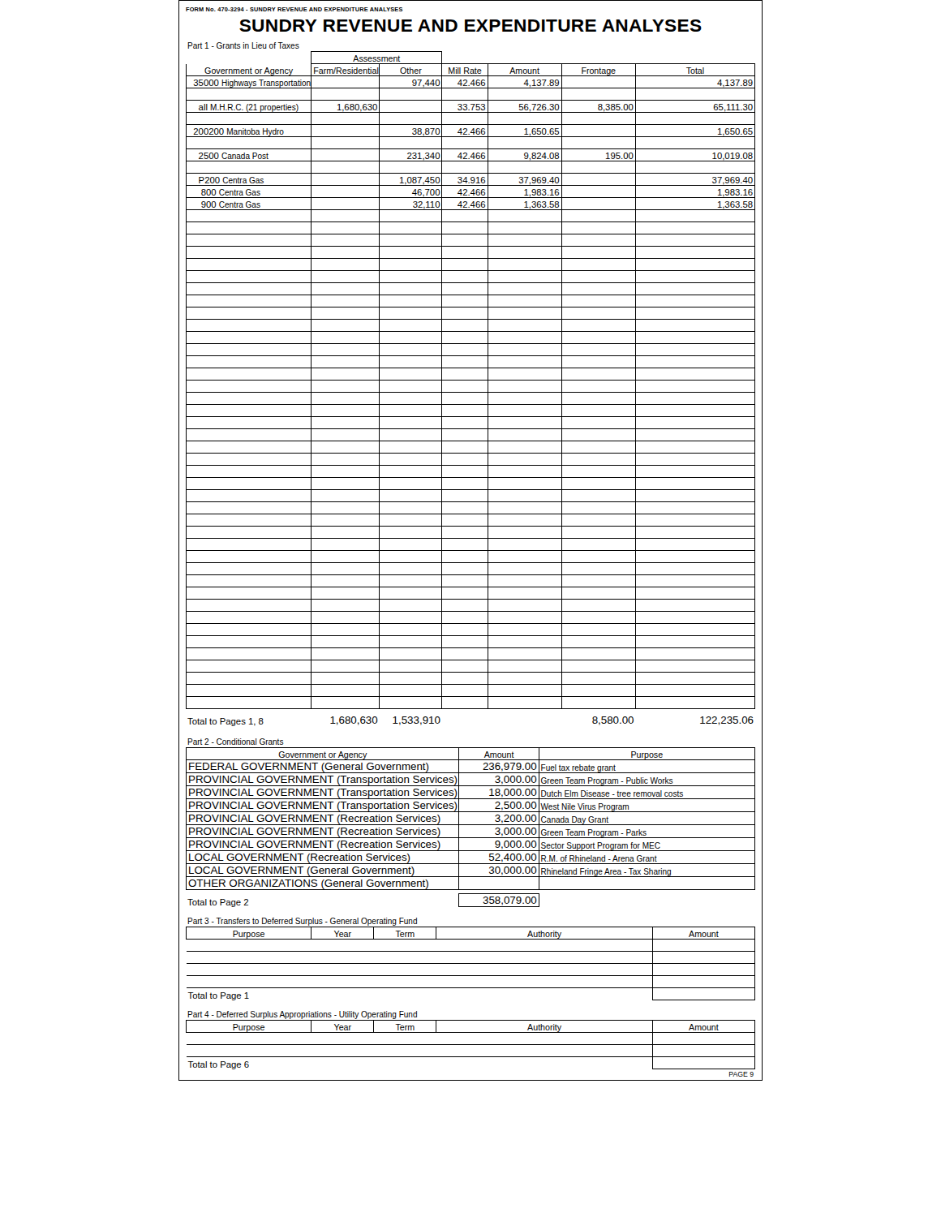FORM No. 470-3294 - SUNDRY REVENUE AND EXPENDITURE ANALYSES
SUNDRY REVENUE AND EXPENDITURE ANALYSES
Part 1 - Grants in Lieu of Taxes
| | Assessment | | | | |
| Government or Agency | Farm/Residential | Other | Mill Rate | Amount | Frontage | Total |
| 35000 Highways Transportation | | 97,440 | 42.466 | 4,137.89 | | 4,137.89 |
| all M.H.R.C. (21 properties) | 1,680,630 | | 33.753 | 56,726.30 | 8,385.00 | 65,111.30 |
| 200200 Manitoba Hydro | | 38,870 | 42.466 | 1,650.65 | | 1,650.65 |
| 2500 Canada Post | | 231,340 | 42.466 | 9,824.08 | 195.00 | 10,019.08 |
| P200 Centra Gas | | 1,087,450 | 34.916 | 37,969.40 | | 37,969.40 |
| 800 Centra Gas | | 46,700 | 42.466 | 1,983.16 | | 1,983.16 |
| 900 Centra Gas | | 32,110 | 42.466 | 1,363.58 | | 1,363.58 |
| Total to Pages 1, 8 | 1,680,630 | 1,533,910 | | | 8,580.00 | 122,235.06 |
Part 2 - Conditional Grants
| Government or Agency | Amount | Purpose |
| FEDERAL GOVERNMENT (General Government) | 236,979.00 | Fuel tax rebate grant |
| PROVINCIAL GOVERNMENT (Transportation Services) | 3,000.00 | Green Team Program - Public Works |
| PROVINCIAL GOVERNMENT (Transportation Services) | 18,000.00 | Dutch Elm Disease - tree removal costs |
| PROVINCIAL GOVERNMENT (Transportation Services) | 2,500.00 | West Nile Virus Program |
| PROVINCIAL GOVERNMENT (Recreation Services) | 3,200.00 | Canada Day Grant |
| PROVINCIAL GOVERNMENT (Recreation Services) | 3,000.00 | Green Team Program - Parks |
| PROVINCIAL GOVERNMENT (Recreation Services) | 9,000.00 | Sector Support Program for MEC |
| LOCAL GOVERNMENT (Recreation Services) | 52,400.00 | R.M. of Rhineland - Arena Grant |
| LOCAL GOVERNMENT (General Government) | 30,000.00 | Rhineland Fringe Area - Tax Sharing |
| OTHER ORGANIZATIONS (General Government) | | |
| Total to Page 2 | 358,079.00 | |
Part 3 - Transfers to Deferred Surplus - General Operating Fund
| Purpose | Year | Term | Authority | Amount |
| Total to Page 1 | | | | |
Part 4 - Deferred Surplus Appropriations - Utility Operating Fund
| Purpose | Year | Term | Authority | Amount |
| Total to Page 6 | | | | |
PAGE 9